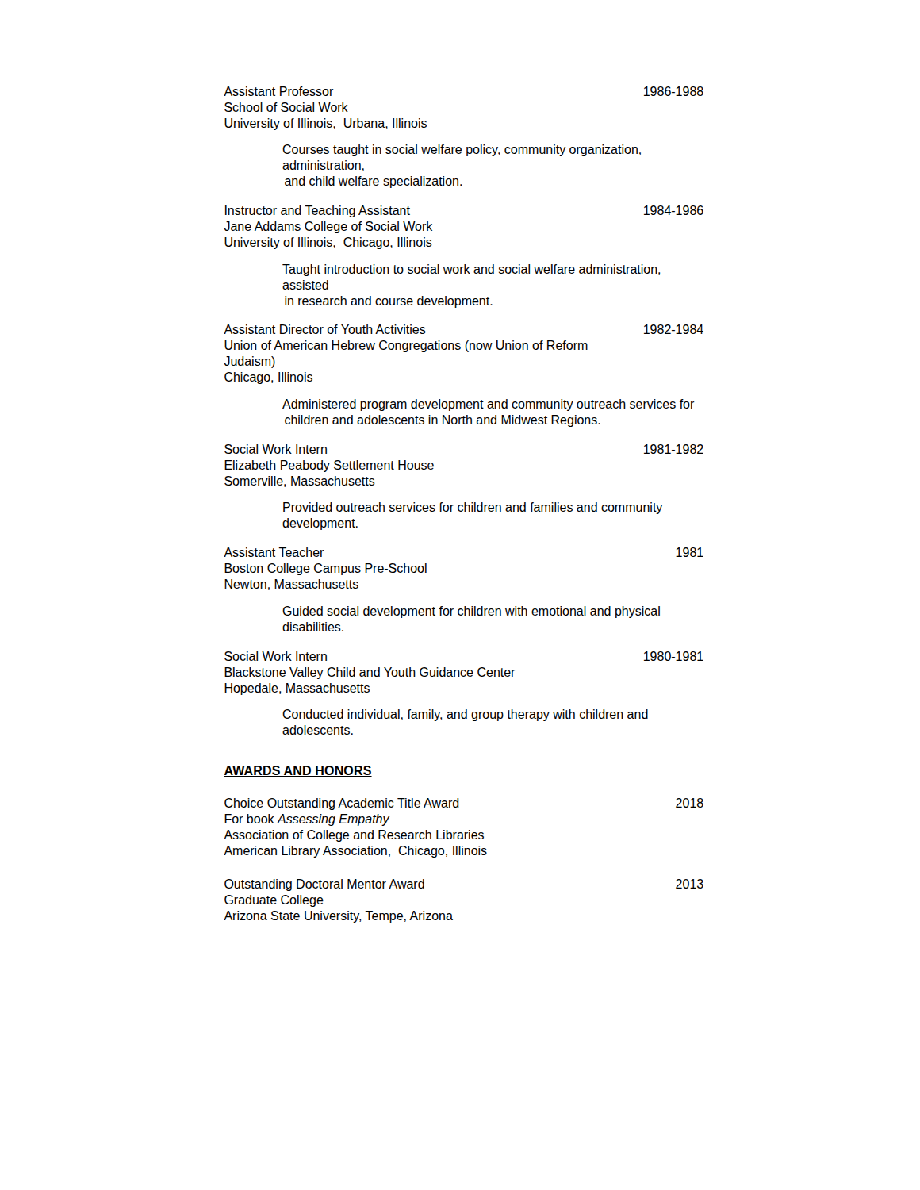Assistant Professor
School of Social Work
University of Illinois, Urbana, Illinois
1986-1988
Courses taught in social welfare policy, community organization, administration,and child welfare specialization.
Instructor and Teaching Assistant
Jane Addams College of Social Work
University of Illinois, Chicago, Illinois
1984-1986
Taught introduction to social work and social welfare administration, assistedin research and course development.
Assistant Director of Youth Activities
Union of American Hebrew Congregations (now Union of Reform Judaism)
Chicago, Illinois
1982-1984
Administered program development and community outreach services forchildren and adolescents in North and Midwest Regions.
Social Work Intern
Elizabeth Peabody Settlement House
Somerville, Massachusetts
1981-1982
Provided outreach services for children and families and community development.
Assistant Teacher
Boston College Campus Pre-School
Newton, Massachusetts
1981
Guided social development for children with emotional and physical disabilities.
Social Work Intern
Blackstone Valley Child and Youth Guidance Center
Hopedale, Massachusetts
1980-1981
Conducted individual, family, and group therapy with children and adolescents.
AWARDS AND HONORS
Choice Outstanding Academic Title Award
For book Assessing Empathy
Association of College and Research Libraries
American Library Association, Chicago, Illinois
2018
Outstanding Doctoral Mentor Award
Graduate College
Arizona State University, Tempe, Arizona
2013